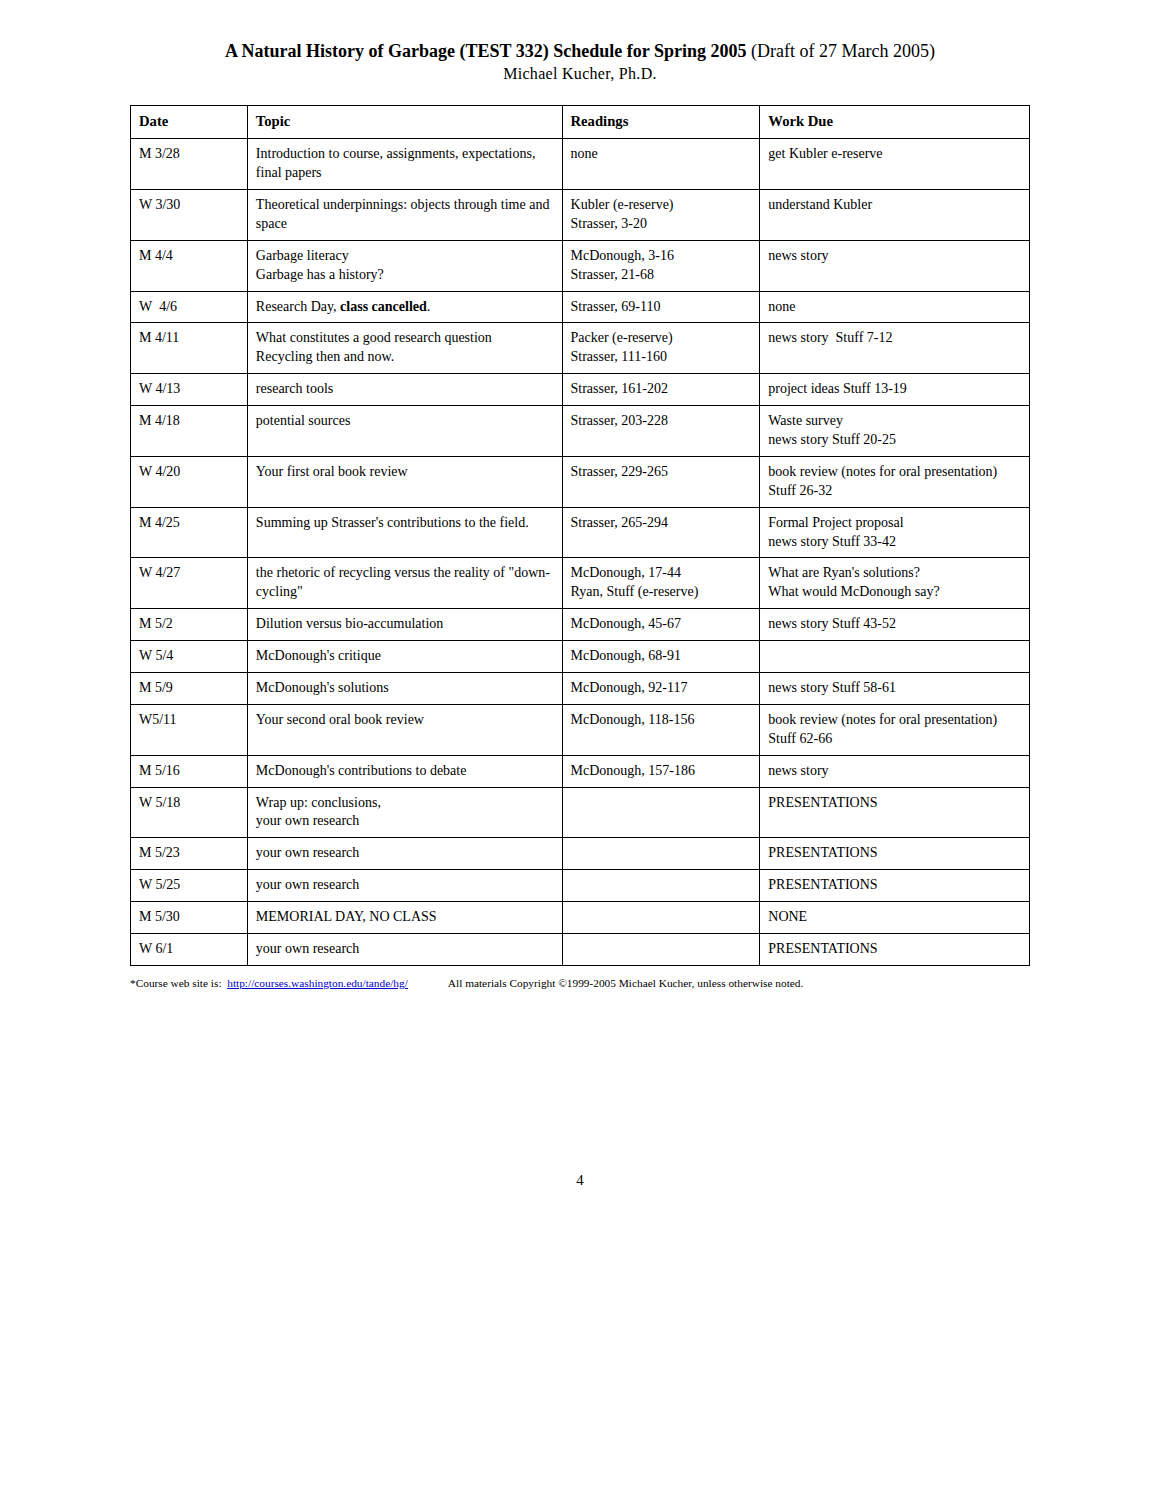A Natural History of Garbage (TEST 332) Schedule for Spring 2005 (Draft of 27 March 2005)
Michael Kucher, Ph.D.
| Date | Topic | Readings | Work Due |
| --- | --- | --- | --- |
| M 3/28 | Introduction to course, assignments, expectations, final papers | none | get Kubler e-reserve |
| W 3/30 | Theoretical underpinnings: objects through time and space | Kubler (e-reserve) Strasser, 3-20 | understand Kubler |
| M 4/4 | Garbage literacy Garbage has a history? | McDonough, 3-16 Strasser, 21-68 | news story |
| W 4/6 | Research Day, class cancelled . | Strasser, 69-110 | none |
| M 4/11 | What constitutes a good research question Recycling then and now. | Packer (e-reserve) Strasser, 111-160 | news story Stuff 7-12 |
| W 4/13 | research tools | Strasser, 161-202 | project ideas Stuff 13-19 |
| M 4/18 | potential sources | Strasser, 203-228 | Waste survey news story Stuff 20-25 |
| W 4/20 | Your first oral book review | Strasser, 229-265 | book review (notes for oral presentation) Stuff 26-32 |
| M 4/25 | Summing up Strasser's contributions to the field. | Strasser, 265-294 | Formal Project proposal news story Stuff 33-42 |
| W 4/27 | the rhetoric of recycling versus the reality of "down-cycling" | McDonough, 17-44 Ryan, Stuff (e-reserve) | What are Ryan's solutions? What would McDonough say? |
| M 5/2 | Dilution versus bio-accumulation | McDonough, 45-67 | news story Stuff 43-52 |
| W 5/4 | McDonough's critique | McDonough, 68-91 | |
| M 5/9 | McDonough's solutions | McDonough, 92-117 | news story Stuff 58-61 |
| W5/11 | Your second oral book review | McDonough, 118-156 | book review (notes for oral presentation) Stuff 62-66 |
| M 5/16 | McDonough's contributions to debate | McDonough, 157-186 | news story |
| W 5/18 | Wrap up: conclusions, your own research | | PRESENTATIONS |
| M 5/23 | your own research | | PRESENTATIONS |
| W 5/25 | your own research | | PRESENTATIONS |
| M 5/30 | MEMORIAL DAY, NO CLASS | | NONE |
| W 6/1 | your own research | | PRESENTATIONS |
*Course web site is: http://courses.washington.edu/tande/hg/ All materials Copyright ©1999-2005 Michael Kucher, unless otherwise noted.
4